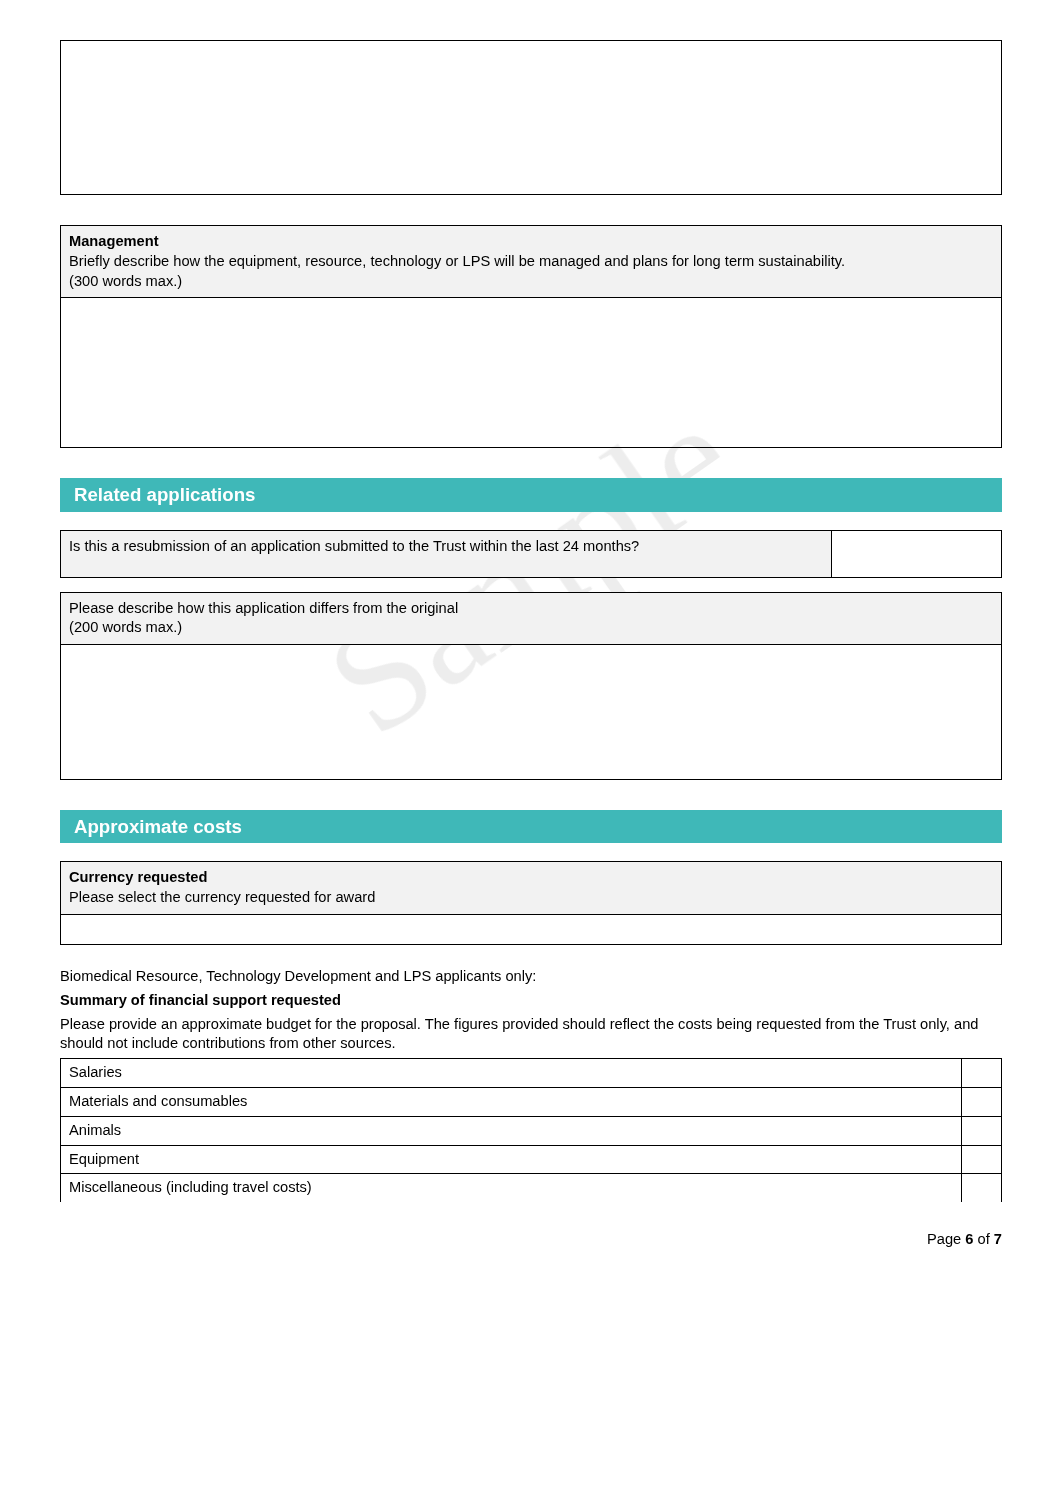Sample
Management
Briefly describe how the equipment, resource, technology or LPS will be managed and plans for long term sustainability.
(300 words max.)
Related applications
Is this a resubmission of an application submitted to the Trust within the last 24 months?
Please describe how this application differs from the original
(200 words max.)
Approximate costs
Currency requested
Please select the currency requested for award
Biomedical Resource, Technology Development and LPS applicants only:
Summary of financial support requested
Please provide an approximate budget for the proposal. The figures provided should reflect the costs being requested from the Trust only, and should not include contributions from other sources.
Salaries
Materials and consumables
Animals
Equipment
Miscellaneous (including travel costs)
Page 6 of 7